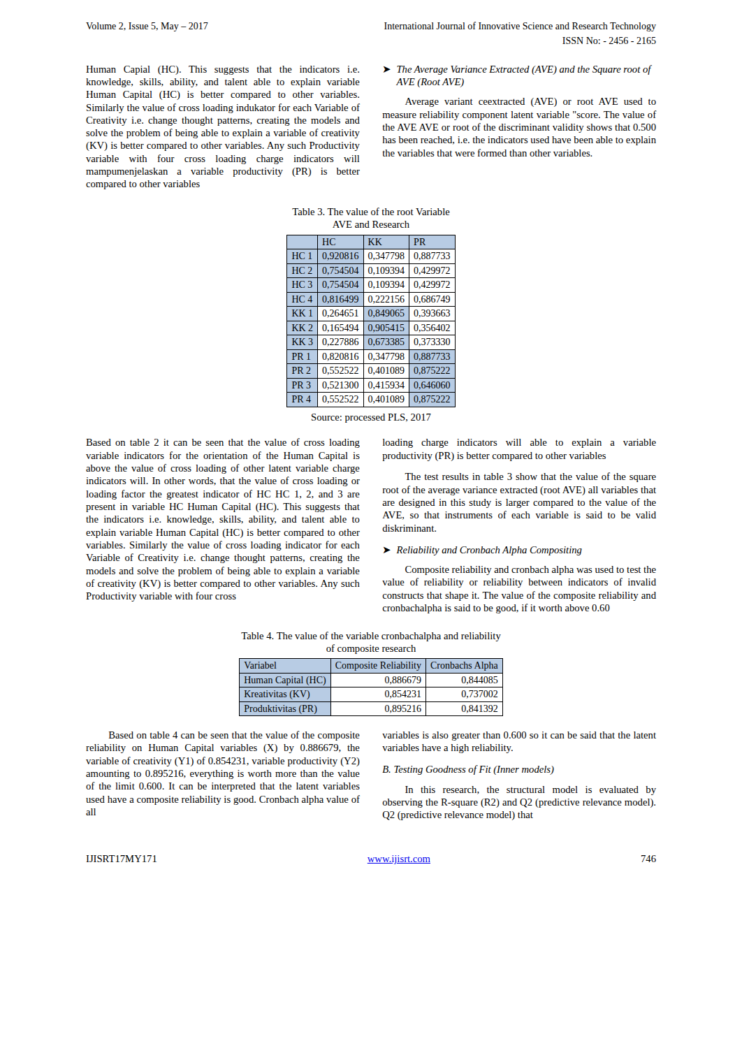Volume 2, Issue 5, May – 2017
International Journal of Innovative Science and Research Technology
ISSN No: - 2456 - 2165
Human Capial (HC). This suggests that the indicators i.e. knowledge, skills, ability, and talent able to explain variable Human Capital (HC) is better compared to other variables. Similarly the value of cross loading indukator for each Variable of Creativity i.e. change thought patterns, creating the models and solve the problem of being able to explain a variable of creativity (KV) is better compared to other variables. Any such Productivity variable with four cross loading charge indicators will mampumenjelaskan a variable productivity (PR) is better compared to other variables
➤ The Average Variance Extracted (AVE) and the Square root of AVE (Root AVE)
Average variant ceextracted (AVE) or root AVE used to measure reliability component latent variable "score. The value of the AVE AVE or root of the discriminant validity shows that 0.500 has been reached, i.e. the indicators used have been able to explain the variables that were formed than other variables.
Table 3. The value of the root Variable AVE and Research
| | HC | KK | PR |
| --- | --- | --- | --- |
| HC 1 | 0,920816 | 0,347798 | 0,887733 |
| HC 2 | 0,754504 | 0,109394 | 0,429972 |
| HC 3 | 0,754504 | 0,109394 | 0,429972 |
| HC 4 | 0,816499 | 0,222156 | 0,686749 |
| KK 1 | 0,264651 | 0,849065 | 0,393663 |
| KK 2 | 0,165494 | 0,905415 | 0,356402 |
| KK 3 | 0,227886 | 0,673385 | 0,373330 |
| PR 1 | 0,820816 | 0,347798 | 0,887733 |
| PR 2 | 0,552522 | 0,401089 | 0,875222 |
| PR 3 | 0,521300 | 0,415934 | 0,646060 |
| PR 4 | 0,552522 | 0,401089 | 0,875222 |
Source: processed PLS, 2017
Based on table 2 it can be seen that the value of cross loading variable indicators for the orientation of the Human Capital is above the value of cross loading of other latent variable charge indicators will. In other words, that the value of cross loading or loading factor the greatest indicator of HC HC 1, 2, and 3 are present in variable HC Human Capital (HC). This suggests that the indicators i.e. knowledge, skills, ability, and talent able to explain variable Human Capital (HC) is better compared to other variables. Similarly the value of cross loading indicator for each Variable of Creativity i.e. change thought patterns, creating the models and solve the problem of being able to explain a variable of creativity (KV) is better compared to other variables. Any such Productivity variable with four cross
loading charge indicators will able to explain a variable productivity (PR) is better compared to other variables
The test results in table 3 show that the value of the square root of the average variance extracted (root AVE) all variables that are designed in this study is larger compared to the value of the AVE, so that instruments of each variable is said to be valid diskriminant.
➤ Reliability and Cronbach Alpha Compositing
Composite reliability and cronbach alpha was used to test the value of reliability or reliability between indicators of invalid constructs that shape it. The value of the composite reliability and cronbachalpha is said to be good, if it worth above 0.60
Table 4. The value of the variable cronbachalpha and reliability of composite research
| Variabel | Composite Reliability | Cronbachs Alpha |
| --- | --- | --- |
| Human Capital (HC) | 0,886679 | 0,844085 |
| Kreativitas (KV) | 0,854231 | 0,737002 |
| Produktivitas (PR) | 0,895216 | 0,841392 |
Based on table 4 can be seen that the value of the composite reliability on Human Capital variables (X) by 0.886679, the variable of creativity (Y1) of 0.854231, variable productivity (Y2) amounting to 0.895216, everything is worth more than the value of the limit 0.600. It can be interpreted that the latent variables used have a composite reliability is good. Cronbach alpha value of all
variables is also greater than 0.600 so it can be said that the latent variables have a high reliability.
B. Testing Goodness of Fit (Inner models)
In this research, the structural model is evaluated by observing the R-square (R2) and Q2 (predictive relevance model). Q2 (predictive relevance model) that
IJISRT17MY171
www.ijisrt.com
746